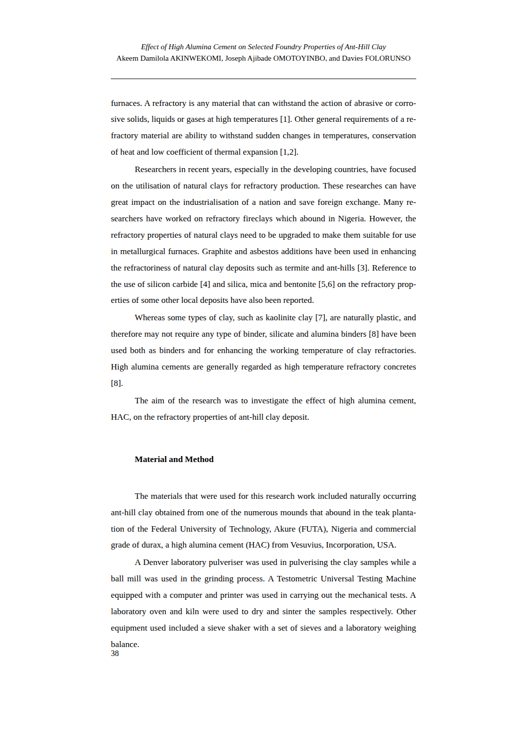Effect of High Alumina Cement on Selected Foundry Properties of Ant-Hill Clay
Akeem Damilola AKINWEKOMI, Joseph Ajibade OMOTOYINBO, and Davies FOLORUNSO
furnaces. A refractory is any material that can withstand the action of abrasive or corrosive solids, liquids or gases at high temperatures [1]. Other general requirements of a refractory material are ability to withstand sudden changes in temperatures, conservation of heat and low coefficient of thermal expansion [1,2].
Researchers in recent years, especially in the developing countries, have focused on the utilisation of natural clays for refractory production. These researches can have great impact on the industrialisation of a nation and save foreign exchange. Many researchers have worked on refractory fireclays which abound in Nigeria. However, the refractory properties of natural clays need to be upgraded to make them suitable for use in metallurgical furnaces. Graphite and asbestos additions have been used in enhancing the refractoriness of natural clay deposits such as termite and ant-hills [3]. Reference to the use of silicon carbide [4] and silica, mica and bentonite [5,6] on the refractory properties of some other local deposits have also been reported.
Whereas some types of clay, such as kaolinite clay [7], are naturally plastic, and therefore may not require any type of binder, silicate and alumina binders [8] have been used both as binders and for enhancing the working temperature of clay refractories. High alumina cements are generally regarded as high temperature refractory concretes [8].
The aim of the research was to investigate the effect of high alumina cement, HAC, on the refractory properties of ant-hill clay deposit.
Material and Method
The materials that were used for this research work included naturally occurring ant-hill clay obtained from one of the numerous mounds that abound in the teak plantation of the Federal University of Technology, Akure (FUTA), Nigeria and commercial grade of durax, a high alumina cement (HAC) from Vesuvius, Incorporation, USA.
A Denver laboratory pulveriser was used in pulverising the clay samples while a ball mill was used in the grinding process. A Testometric Universal Testing Machine equipped with a computer and printer was used in carrying out the mechanical tests. A laboratory oven and kiln were used to dry and sinter the samples respectively. Other equipment used included a sieve shaker with a set of sieves and a laboratory weighing balance.
38